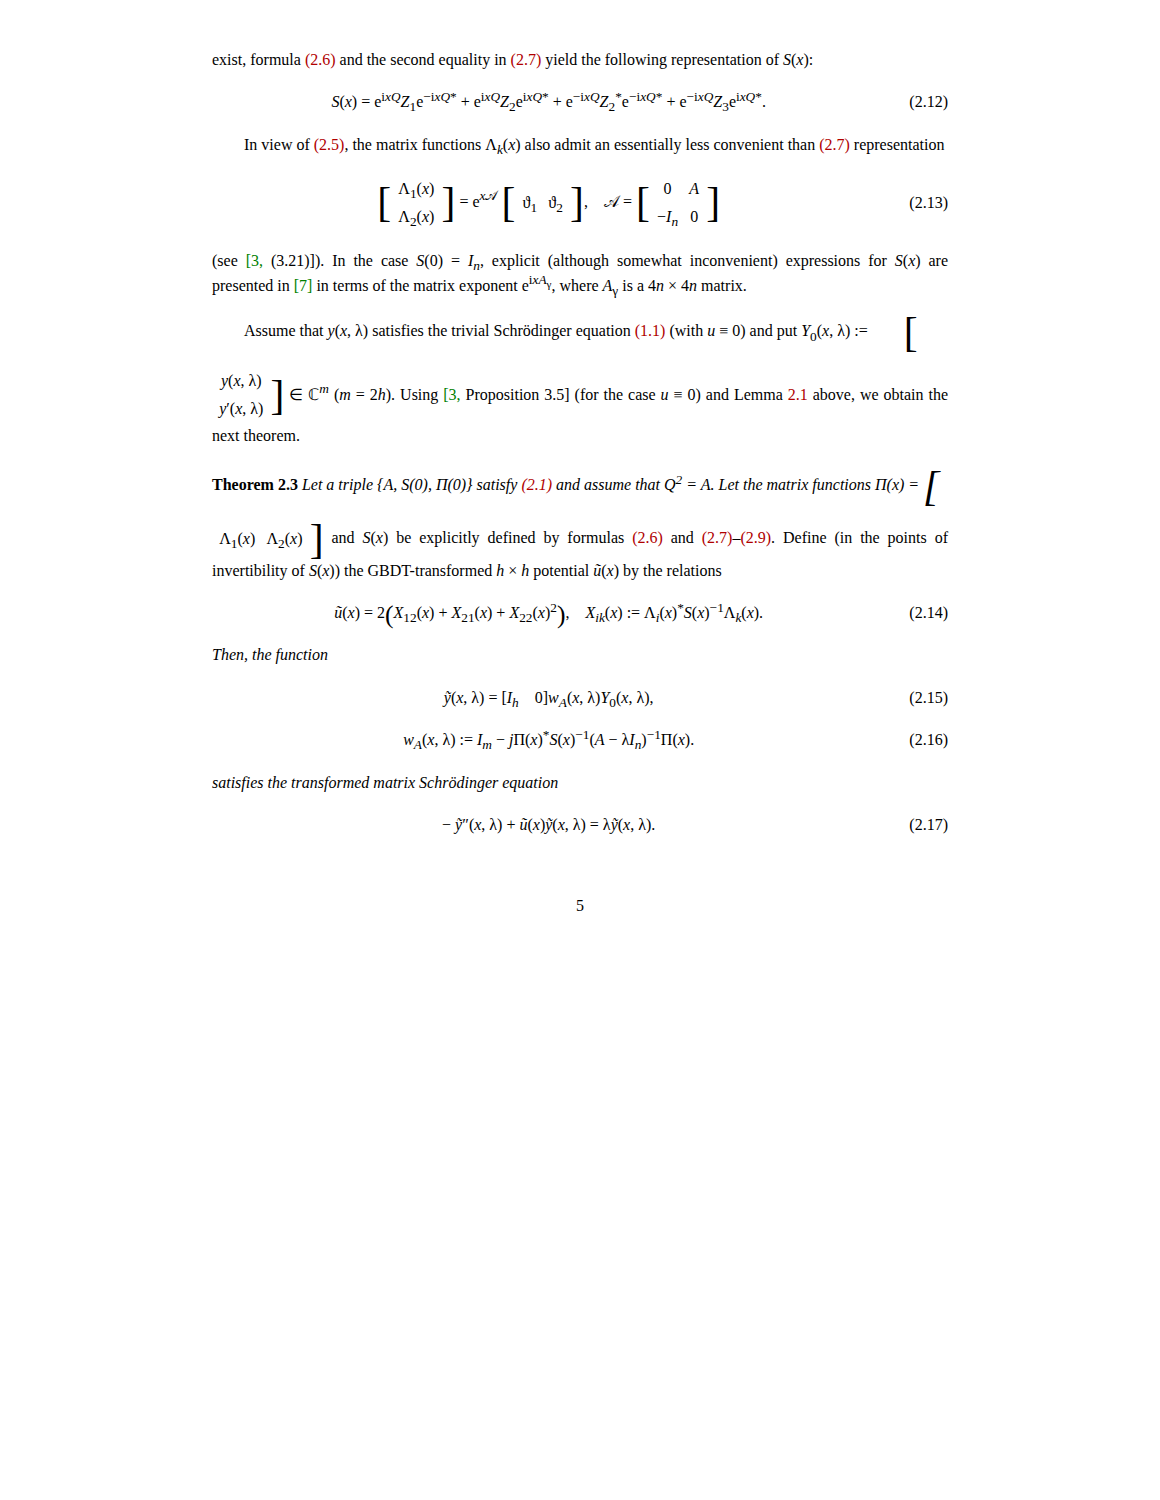exist, formula (2.6) and the second equality in (2.7) yield the following representation of S(x):
S(x) = eixQZ1e−ixQ* + eixQZ2eixQ* + e−ixQZ2*e−ixQ* + e−ixQZ3eixQ*.
(2.12)
In view of (2.5), the matrix functions Λk(x) also admit an essentially less convenient than (2.7) representation
[
| Λ 1 ( x ) |
| Λ 2 ( x ) |
] = ex 𝒜 [
| ϑ 1 | ϑ 2 |
], 𝒜 = [
| 0 | A |
| − I n | 0 |
]
(2.13)
(see [3, (3.21)]). In the case S(0) = In, explicit (although somewhat inconvenient) expressions for S(x) are presented in [7] in terms of the matrix exponent eixAγ, where Aγ is a 4n × 4n matrix.
Assume that y(x, λ) satisfies the trivial Schrödinger equation (1.1) (with u ≡ 0) and put Y0(x, λ) := [
| y ( x , λ) |
| y ′( x , λ) |
] ∈ ℂm (m = 2h). Using [3, Proposition 3.5] (for the case u ≡ 0) and Lemma 2.1 above, we obtain the next theorem.
Theorem 2.3 Let a triple {A, S(0), Π(0)} satisfy (2.1) and assume that Q2 = A. Let the matrix functions Π(x) = [
| Λ 1 ( x ) | Λ 2 ( x ) |
] and S(x) be explicitly defined by formulas (2.6) and (2.7)–(2.9). Define (in the points of invertibility of S(x)) the GBDT-transformed h × h potential ũ(x) by the relations
ũ(x) = 2(X12(x) + X21(x) + X22(x)2), Xik(x) := Λi(x)*S(x)−1Λk(x).
(2.14)
Then, the function
ỹ(x, λ) = [Ih 0]wA(x, λ)Y0(x, λ),
(2.15)
wA(x, λ) := Im − j Π(x)*S(x)−1(A − λIn)−1Π(x).
(2.16)
satisfies the transformed matrix Schrödinger equation
− ỹ″(x, λ) + ũ(x)ỹ(x, λ) = λỹ(x, λ).
(2.17)
5